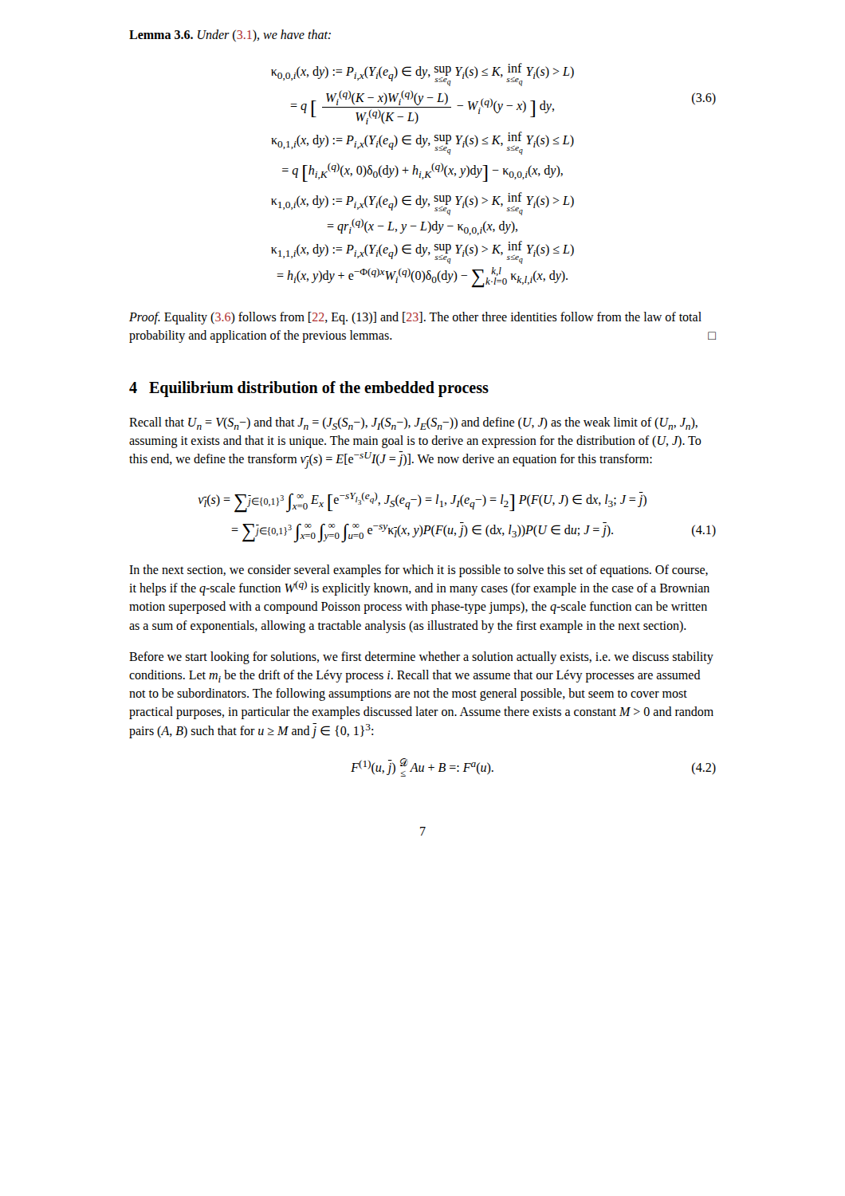Lemma 3.6. Under (3.1), we have that:
κ0,0,i(x, dy) := Pi,x(Yi(eq) ∈ dy, sup s≤eq Yi(s) ≤ K, inf s≤eq Yi(s) > L) = q [ Wi(q)(K − x)Wi(q)(y − L) Wi(q)(K − L) − Wi(q)(y − x) ] dy, (3.6) κ0,1,i(x, dy) := Pi,x(Yi(eq) ∈ dy, sup s≤eq Yi(s) ≤ K, inf s≤eq Yi(s) ≤ L) = q [hi,K(q)(x, 0)δ0(dy) + hi,K(q)(x, y)dy] − κ0,0,i(x, dy), κ1,0,i(x, dy) := Pi,x(Yi(eq) ∈ dy, sup s≤eq Yi(s) > K, inf s≤eq Yi(s) > L) = qri(q)(x − L, y − L)dy − κ0,0,i(x, dy), κ1,1,i(x, dy) := Pi,x(Yi(eq) ∈ dy, sup s≤eq Yi(s) > K, inf s≤eq Yi(s) ≤ L) = hi(x, y)dy + e−Φ(q)xWi(q)(0)δ0(dy) − ∑k,l k·l=0 κk,l,i(x, dy).
Proof. Equality (3.6) follows from [22, Eq. (13)] and [23]. The other three identities follow from the law of total probability and application of the previous lemmas. □
4 Equilibrium distribution of the embedded process
Recall that Un = V(Sn−) and that Jn = (JS(Sn−), JI(Sn−), JE(Sn−)) and define (U, J) as the weak limit of (Un, Jn), assuming it exists and that it is unique. The main goal is to derive an expression for the distribution of (U, J). To this end, we define the transform vj(s) = E[e−sUI(J = j)]. We now derive an equation for this transform:
vl(s) = ∑j∈{0,1}3 ∫∞x=0 Ex [e−sYl3(eq), JS(eq−) = l1, JI(eq−) = l2] P(F(U, J) ∈ dx, l3; J = j) = ∑j∈{0,1}3 ∫∞x=0 ∫∞y=0 ∫∞u=0 e−syκl(x, y)P(F(u, j) ∈ (dx, l3))P(U ∈ du; J = j). (4.1)
In the next section, we consider several examples for which it is possible to solve this set of equations. Of course, it helps if the q-scale function W(q) is explicitly known, and in many cases (for example in the case of a Brownian motion superposed with a compound Poisson process with phase-type jumps), the q-scale function can be written as a sum of exponentials, allowing a tractable analysis (as illustrated by the first example in the next section).
Before we start looking for solutions, we first determine whether a solution actually exists, i.e. we discuss stability conditions. Let mi be the drift of the Lévy process i. Recall that we assume that our Lévy processes are assumed not to be subordinators. The following assumptions are not the most general possible, but seem to cover most practical purposes, in particular the examples discussed later on. Assume there exists a constant M > 0 and random pairs (A, B) such that for u ≥ M and j ∈ {0, 1}3:
F(1)(u, j) 𝒟≤ Au + B =: Fa(u). (4.2)
7